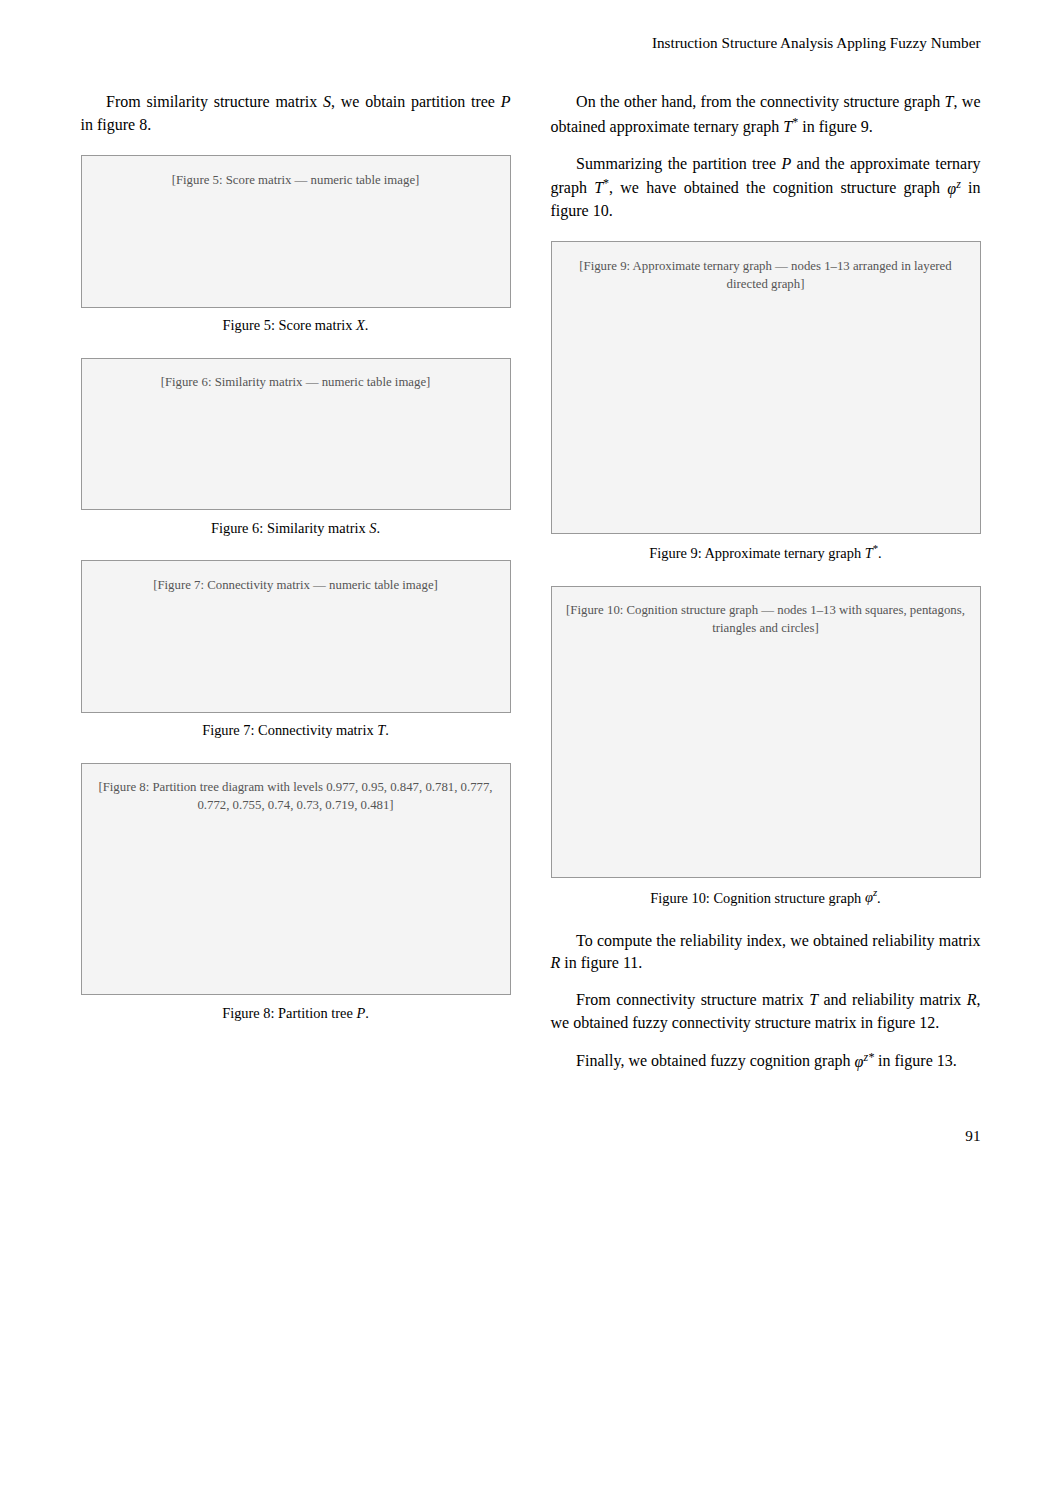Instruction Structure Analysis Appling Fuzzy Number
From similarity structure matrix S, we obtain partition tree P in figure 8.
[Figure 5: Score matrix — numeric table image]
Figure 5: Score matrix X.
[Figure 6: Similarity matrix — numeric table image]
Figure 6: Similarity matrix S.
[Figure 7: Connectivity matrix — numeric table image]
Figure 7: Connectivity matrix T.
[Figure 8: Partition tree diagram with levels 0.977, 0.95, 0.847, 0.781, 0.777, 0.772, 0.755, 0.74, 0.73, 0.719, 0.481]
Figure 8: Partition tree P.
On the other hand, from the connectivity structure graph T, we obtained approximate ternary graph T* in figure 9.
Summarizing the partition tree P and the approximate ternary graph T*, we have obtained the cognition structure graph φz in figure 10.
[Figure 9: Approximate ternary graph — nodes 1–13 arranged in layered directed graph]
Figure 9: Approximate ternary graph T*.
[Figure 10: Cognition structure graph — nodes 1–13 with squares, pentagons, triangles and circles]
Figure 10: Cognition structure graph φz.
To compute the reliability index, we obtained reliability matrix R in figure 11.
From connectivity structure matrix T and reliability matrix R, we obtained fuzzy connectivity structure matrix in figure 12.
Finally, we obtained fuzzy cognition graph φz* in figure 13.
91